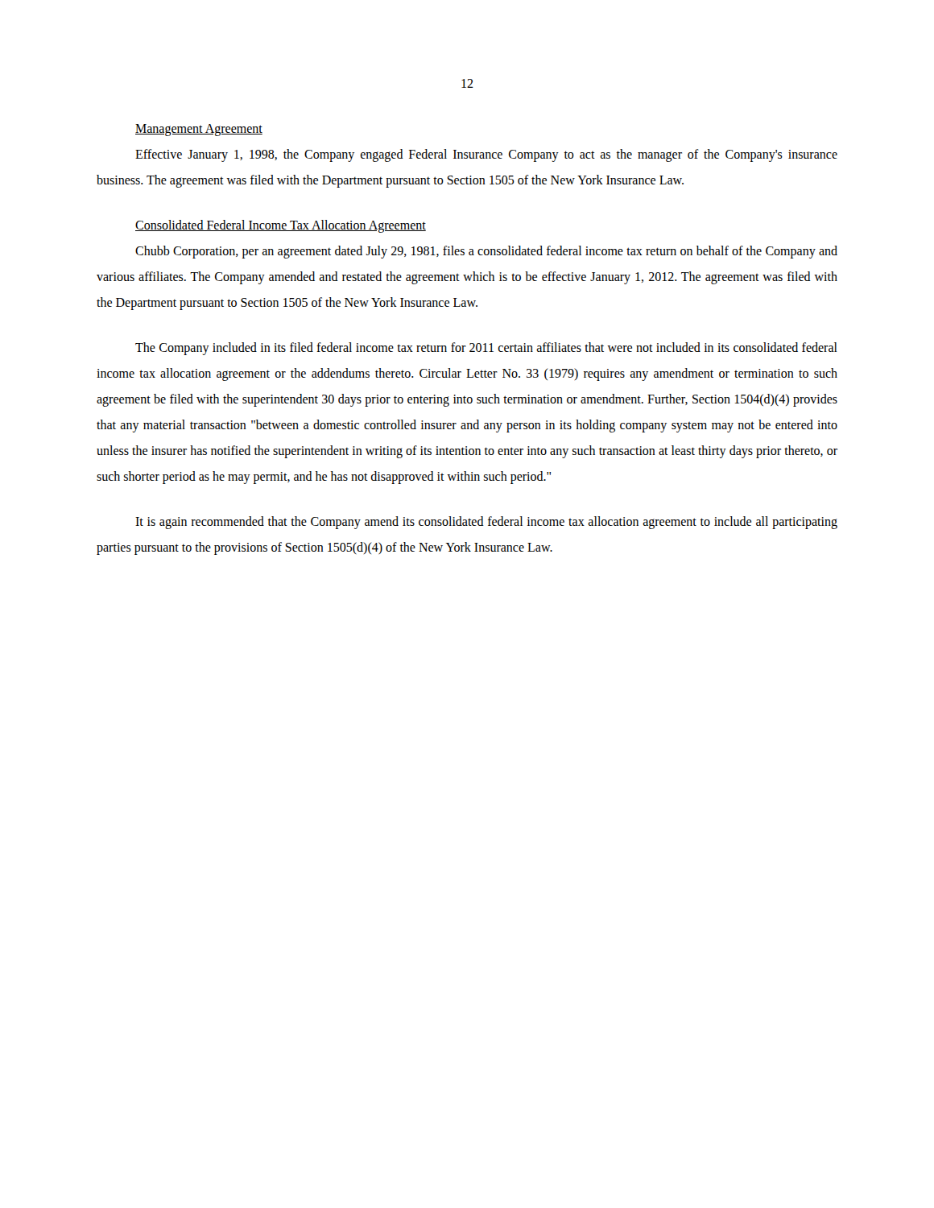12
Management Agreement
Effective January 1, 1998, the Company engaged Federal Insurance Company to act as the manager of the Company's insurance business. The agreement was filed with the Department pursuant to Section 1505 of the New York Insurance Law.
Consolidated Federal Income Tax Allocation Agreement
Chubb Corporation, per an agreement dated July 29, 1981, files a consolidated federal income tax return on behalf of the Company and various affiliates. The Company amended and restated the agreement which is to be effective January 1, 2012. The agreement was filed with the Department pursuant to Section 1505 of the New York Insurance Law.
The Company included in its filed federal income tax return for 2011 certain affiliates that were not included in its consolidated federal income tax allocation agreement or the addendums thereto. Circular Letter No. 33 (1979) requires any amendment or termination to such agreement be filed with the superintendent 30 days prior to entering into such termination or amendment. Further, Section 1504(d)(4) provides that any material transaction "between a domestic controlled insurer and any person in its holding company system may not be entered into unless the insurer has notified the superintendent in writing of its intention to enter into any such transaction at least thirty days prior thereto, or such shorter period as he may permit, and he has not disapproved it within such period."
It is again recommended that the Company amend its consolidated federal income tax allocation agreement to include all participating parties pursuant to the provisions of Section 1505(d)(4) of the New York Insurance Law.